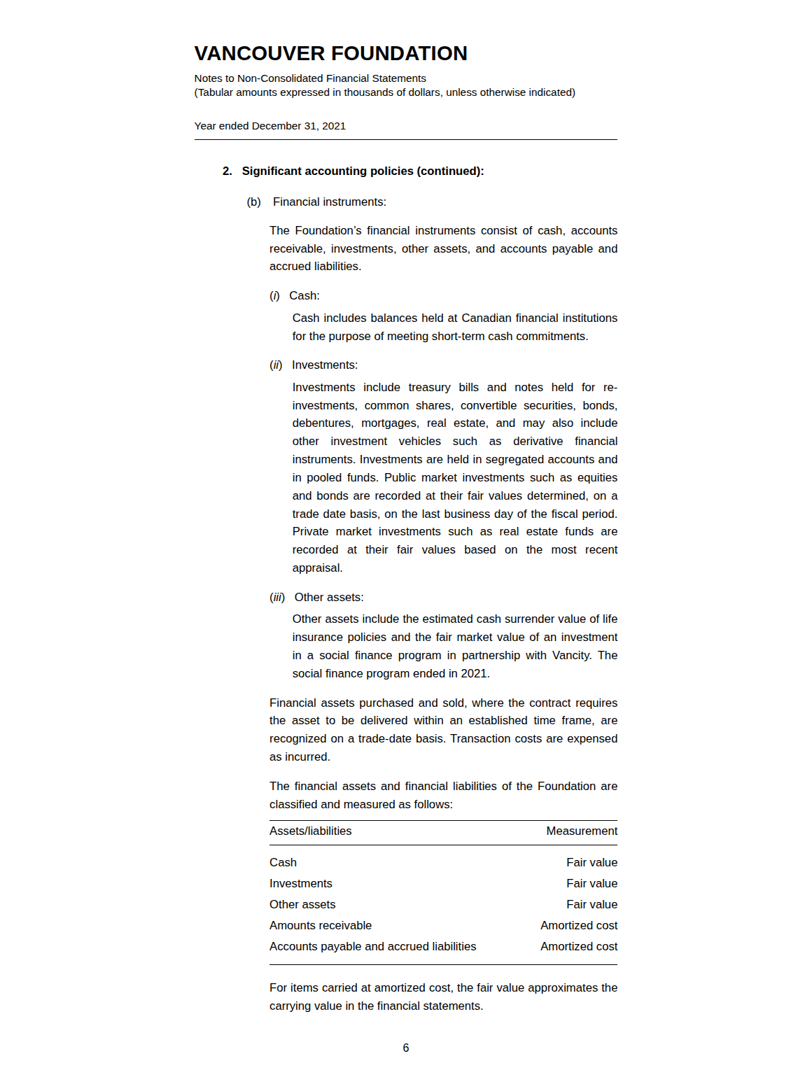VANCOUVER FOUNDATION
Notes to Non-Consolidated Financial Statements
(Tabular amounts expressed in thousands of dollars, unless otherwise indicated)
Year ended December 31, 2021
2. Significant accounting policies (continued):
(b) Financial instruments:
The Foundation’s financial instruments consist of cash, accounts receivable, investments, other assets, and accounts payable and accrued liabilities.
(i) Cash:
Cash includes balances held at Canadian financial institutions for the purpose of meeting short-term cash commitments.
(ii) Investments:
Investments include treasury bills and notes held for re-investments, common shares, convertible securities, bonds, debentures, mortgages, real estate, and may also include other investment vehicles such as derivative financial instruments. Investments are held in segregated accounts and in pooled funds. Public market investments such as equities and bonds are recorded at their fair values determined, on a trade date basis, on the last business day of the fiscal period. Private market investments such as real estate funds are recorded at their fair values based on the most recent appraisal.
(iii) Other assets:
Other assets include the estimated cash surrender value of life insurance policies and the fair market value of an investment in a social finance program in partnership with Vancity. The social finance program ended in 2021.
Financial assets purchased and sold, where the contract requires the asset to be delivered within an established time frame, are recognized on a trade-date basis. Transaction costs are expensed as incurred.
The financial assets and financial liabilities of the Foundation are classified and measured as follows:
| Assets/liabilities | Measurement |
| --- | --- |
| Cash | Fair value |
| Investments | Fair value |
| Other assets | Fair value |
| Amounts receivable | Amortized cost |
| Accounts payable and accrued liabilities | Amortized cost |
For items carried at amortized cost, the fair value approximates the carrying value in the financial statements.
6